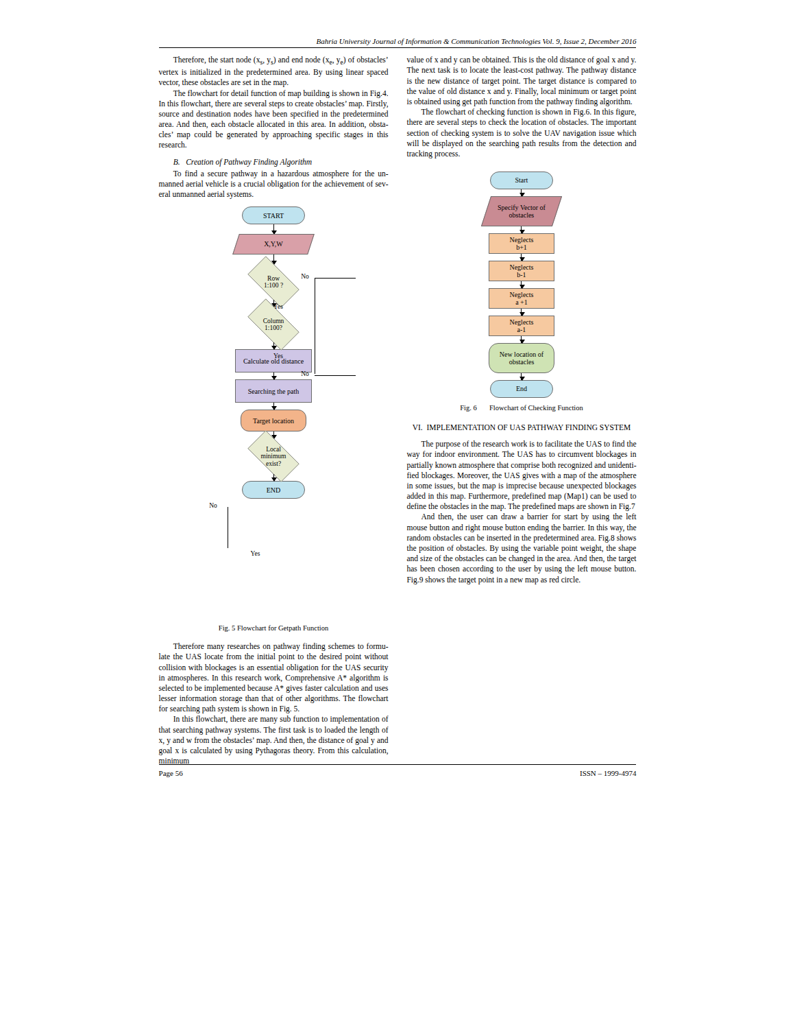Bahria University Journal of Information & Communication Technologies Vol. 9, Issue 2, December 2016
Therefore, the start node (xs, ys) and end node (xe, ye) of obstacles’ vertex is initialized in the predetermined area. By using linear spaced vector, these obstacles are set in the map.
The flowchart for detail function of map building is shown in Fig.4. In this flowchart, there are several steps to create obstacles’ map. Firstly, source and destination nodes have been specified in the predetermined area. And then, each obstacle allocated in this area. In addition, obstacles’ map could be generated by approaching specific stages in this research.
B. Creation of Pathway Finding Algorithm
To find a secure pathway in a hazardous atmosphere for the unmanned aerial vehicle is a crucial obligation for the achievement of several unmanned aerial systems.
START
X,Y,W
Row
1:100 ?
Column
1:100?
Calculate old distance
Searching the path
Target location
Local
minimum
exist?
END
No Yes Yes No No Yes
Fig. 5 Flowchart for Getpath Function
Therefore many researches on pathway finding schemes to formulate the UAS locate from the initial point to the desired point without collision with blockages is an essential obligation for the UAS security in atmospheres. In this research work, Comprehensive A* algorithm is selected to be implemented because A* gives faster calculation and uses lesser information storage than that of other algorithms. The flowchart for searching path system is shown in Fig. 5.
In this flowchart, there are many sub function to implementation of that searching pathway systems. The first task is to loaded the length of x, y and w from the obstacles’ map. And then, the distance of goal y and goal x is calculated by using Pythagoras theory. From this calculation, minimum
value of x and y can be obtained. This is the old distance of goal x and y. The next task is to locate the least-cost pathway. The pathway distance is the new distance of target point. The target distance is compared to the value of old distance x and y. Finally, local minimum or target point is obtained using get path function from the pathway finding algorithm.
The flowchart of checking function is shown in Fig.6. In this figure, there are several steps to check the location of obstacles. The important section of checking system is to solve the UAV navigation issue which will be displayed on the searching path results from the detection and tracking process.
Start
Specify Vector of obstacles
Neglects
b+1
Neglects
b-1
Neglects
a +1
Neglects
a-1
New location of obstacles
End
Fig. 6 Flowchart of Checking Function
VI. IMPLEMENTATION OF UAS PATHWAY FINDING SYSTEM
The purpose of the research work is to facilitate the UAS to find the way for indoor environment. The UAS has to circumvent blockages in partially known atmosphere that comprise both recognized and unidentified blockages. Moreover, the UAS gives with a map of the atmosphere in some issues, but the map is imprecise because unexpected blockages added in this map. Furthermore, predefined map (Map1) can be used to define the obstacles in the map. The predefined maps are shown in Fig.7
And then, the user can draw a barrier for start by using the left mouse button and right mouse button ending the barrier. In this way, the random obstacles can be inserted in the predetermined area. Fig.8 shows the position of obstacles. By using the variable point weight, the shape and size of the obstacles can be changed in the area. And then, the target has been chosen according to the user by using the left mouse button. Fig.9 shows the target point in a new map as red circle.
Page 56 ISSN – 1999-4974